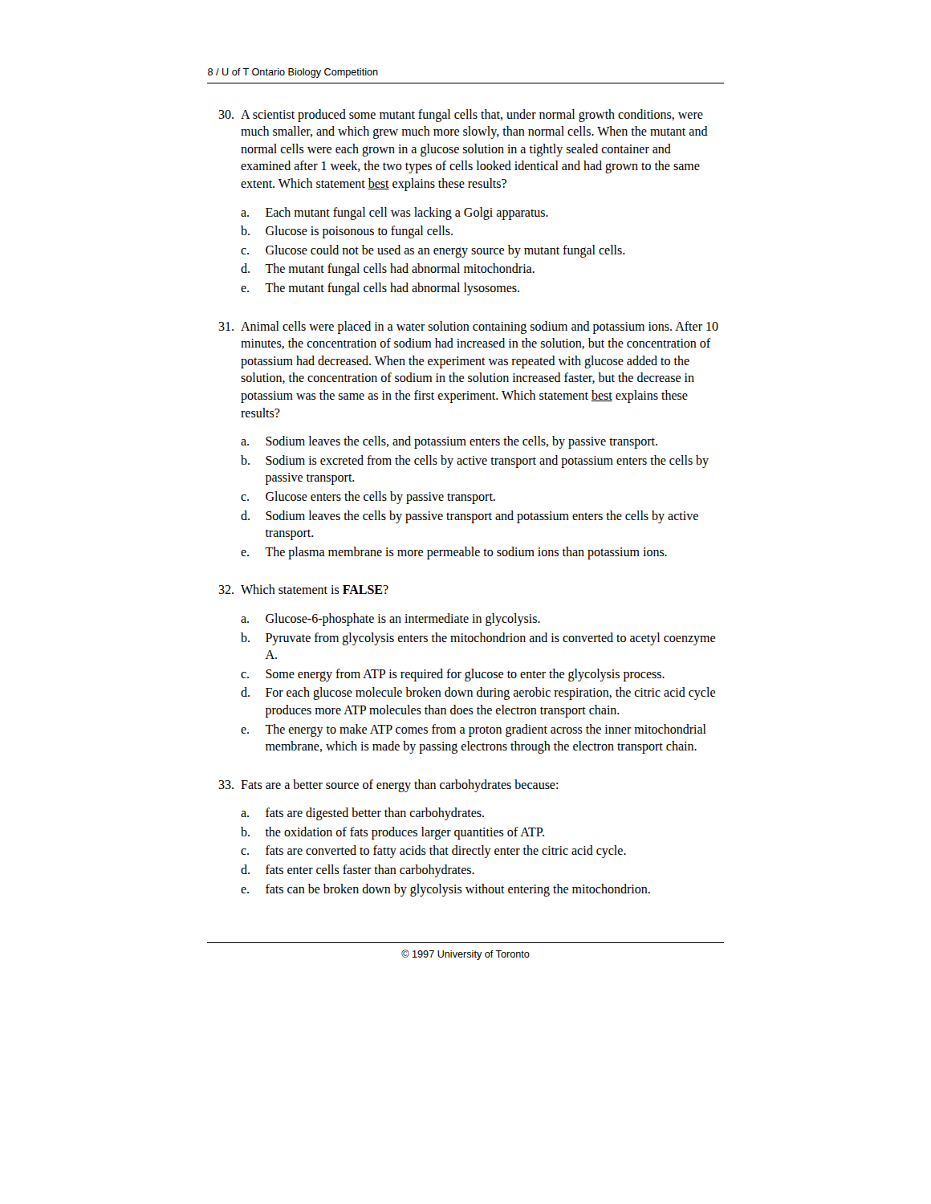8 / U of T Ontario Biology Competition
30.
A scientist produced some mutant fungal cells that, under normal growth conditions, were much smaller, and which grew much more slowly, than normal cells. When the mutant and normal cells were each grown in a glucose solution in a tightly sealed container and examined after 1 week, the two types of cells looked identical and had grown to the same extent. Which statement best explains these results?
a. Each mutant fungal cell was lacking a Golgi apparatus.
b. Glucose is poisonous to fungal cells.
c. Glucose could not be used as an energy source by mutant fungal cells.
d. The mutant fungal cells had abnormal mitochondria.
e. The mutant fungal cells had abnormal lysosomes.
31.
Animal cells were placed in a water solution containing sodium and potassium ions. After 10 minutes, the concentration of sodium had increased in the solution, but the concentration of potassium had decreased. When the experiment was repeated with glucose added to the solution, the concentration of sodium in the solution increased faster, but the decrease in potassium was the same as in the first experiment. Which statement best explains these results?
a. Sodium leaves the cells, and potassium enters the cells, by passive transport.
b. Sodium is excreted from the cells by active transport and potassium enters the cells by passive transport.
c. Glucose enters the cells by passive transport.
d. Sodium leaves the cells by passive transport and potassium enters the cells by active transport.
e. The plasma membrane is more permeable to sodium ions than potassium ions.
32.
Which statement is FALSE?
a. Glucose-6-phosphate is an intermediate in glycolysis.
b. Pyruvate from glycolysis enters the mitochondrion and is converted to acetyl coenzyme A.
c. Some energy from ATP is required for glucose to enter the glycolysis process.
d. For each glucose molecule broken down during aerobic respiration, the citric acid cycle produces more ATP molecules than does the electron transport chain.
e. The energy to make ATP comes from a proton gradient across the inner mitochondrial membrane, which is made by passing electrons through the electron transport chain.
33.
Fats are a better source of energy than carbohydrates because:
a. fats are digested better than carbohydrates.
b. the oxidation of fats produces larger quantities of ATP.
c. fats are converted to fatty acids that directly enter the citric acid cycle.
d. fats enter cells faster than carbohydrates.
e. fats can be broken down by glycolysis without entering the mitochondrion.
© 1997 University of Toronto